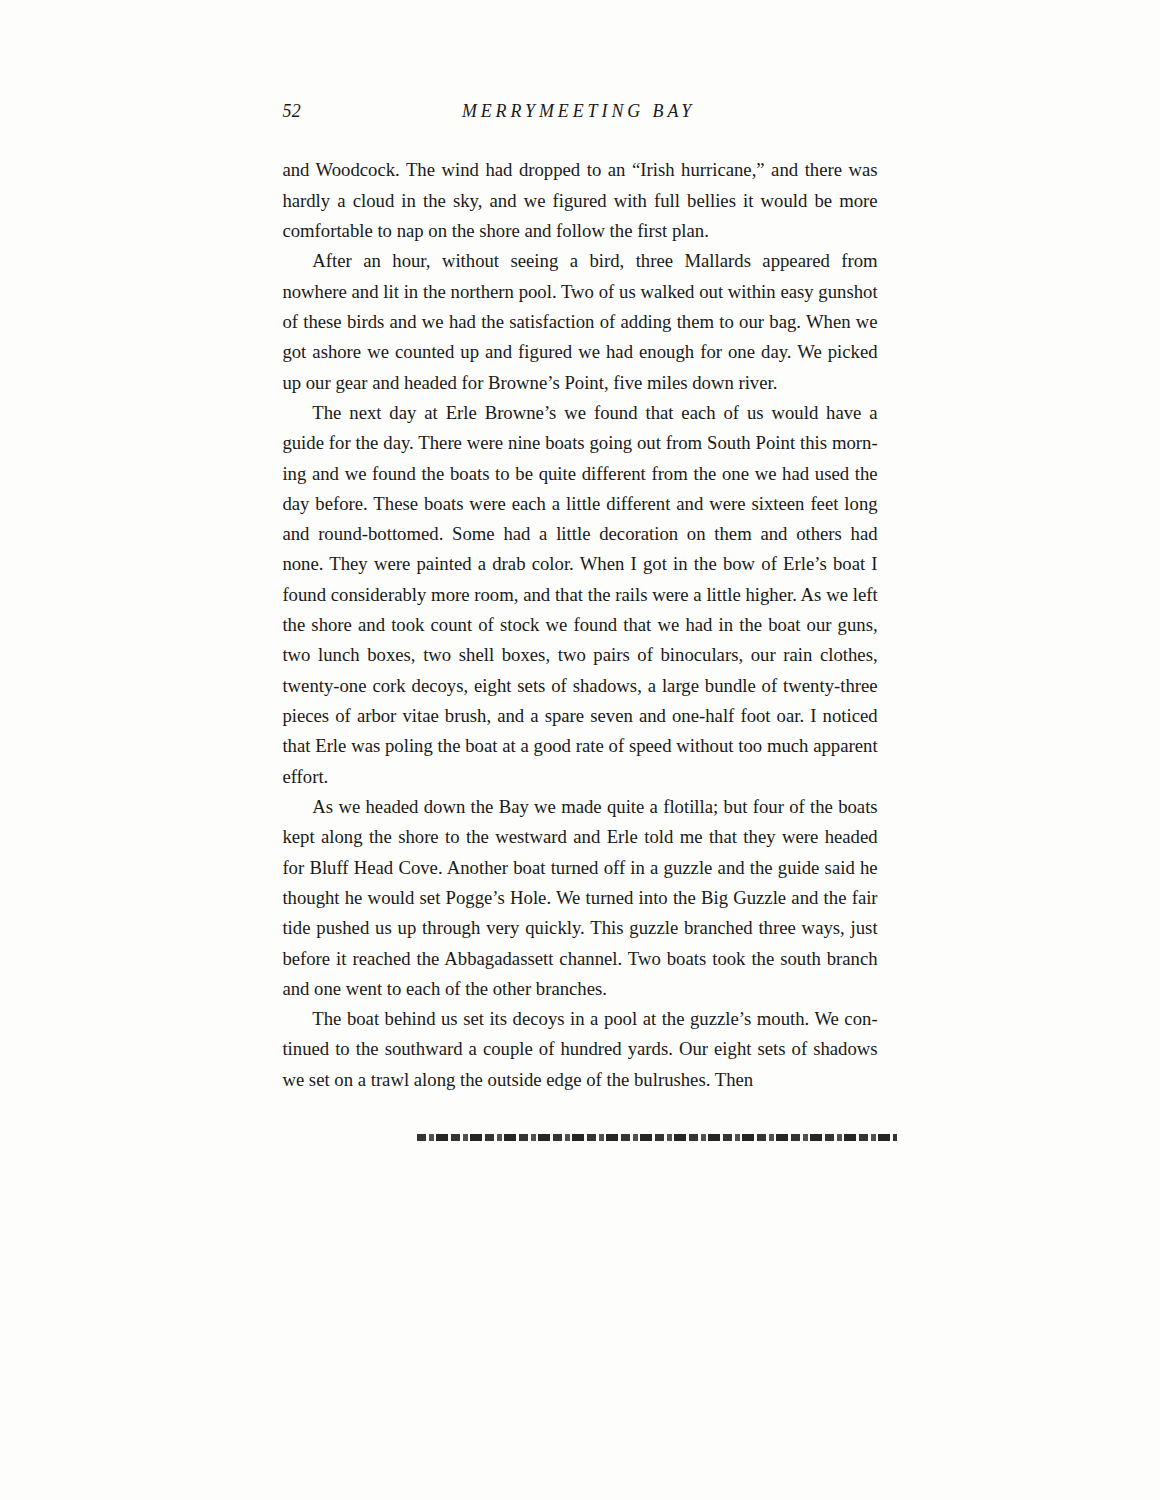52 MERRYMEETING BAY
and Woodcock. The wind had dropped to an “Irish hurricane,” and there was hardly a cloud in the sky, and we figured with full bellies it would be more comfortable to nap on the shore and follow the first plan.
After an hour, without seeing a bird, three Mallards appeared from nowhere and lit in the northern pool. Two of us walked out within easy gunshot of these birds and we had the satisfaction of adding them to our bag. When we got ashore we counted up and figured we had enough for one day. We picked up our gear and headed for Browne’s Point, five miles down river.
The next day at Erle Browne’s we found that each of us would have a guide for the day. There were nine boats going out from South Point this morning and we found the boats to be quite different from the one we had used the day before. These boats were each a little different and were sixteen feet long and round-bottomed. Some had a little decoration on them and others had none. They were painted a drab color. When I got in the bow of Erle’s boat I found considerably more room, and that the rails were a little higher. As we left the shore and took count of stock we found that we had in the boat our guns, two lunch boxes, two shell boxes, two pairs of binoculars, our rain clothes, twenty-one cork decoys, eight sets of shadows, a large bundle of twenty-three pieces of arbor vitae brush, and a spare seven and one-half foot oar. I noticed that Erle was poling the boat at a good rate of speed without too much apparent effort.
As we headed down the Bay we made quite a flotilla; but four of the boats kept along the shore to the westward and Erle told me that they were headed for Bluff Head Cove. Another boat turned off in a guzzle and the guide said he thought he would set Pogge’s Hole. We turned into the Big Guzzle and the fair tide pushed us up through very quickly. This guzzle branched three ways, just before it reached the Abbagadassett channel. Two boats took the south branch and one went to each of the other branches.
The boat behind us set its decoys in a pool at the guzzle’s mouth. We continued to the southward a couple of hundred yards. Our eight sets of shadows we set on a trawl along the outside edge of the bulrushes. Then